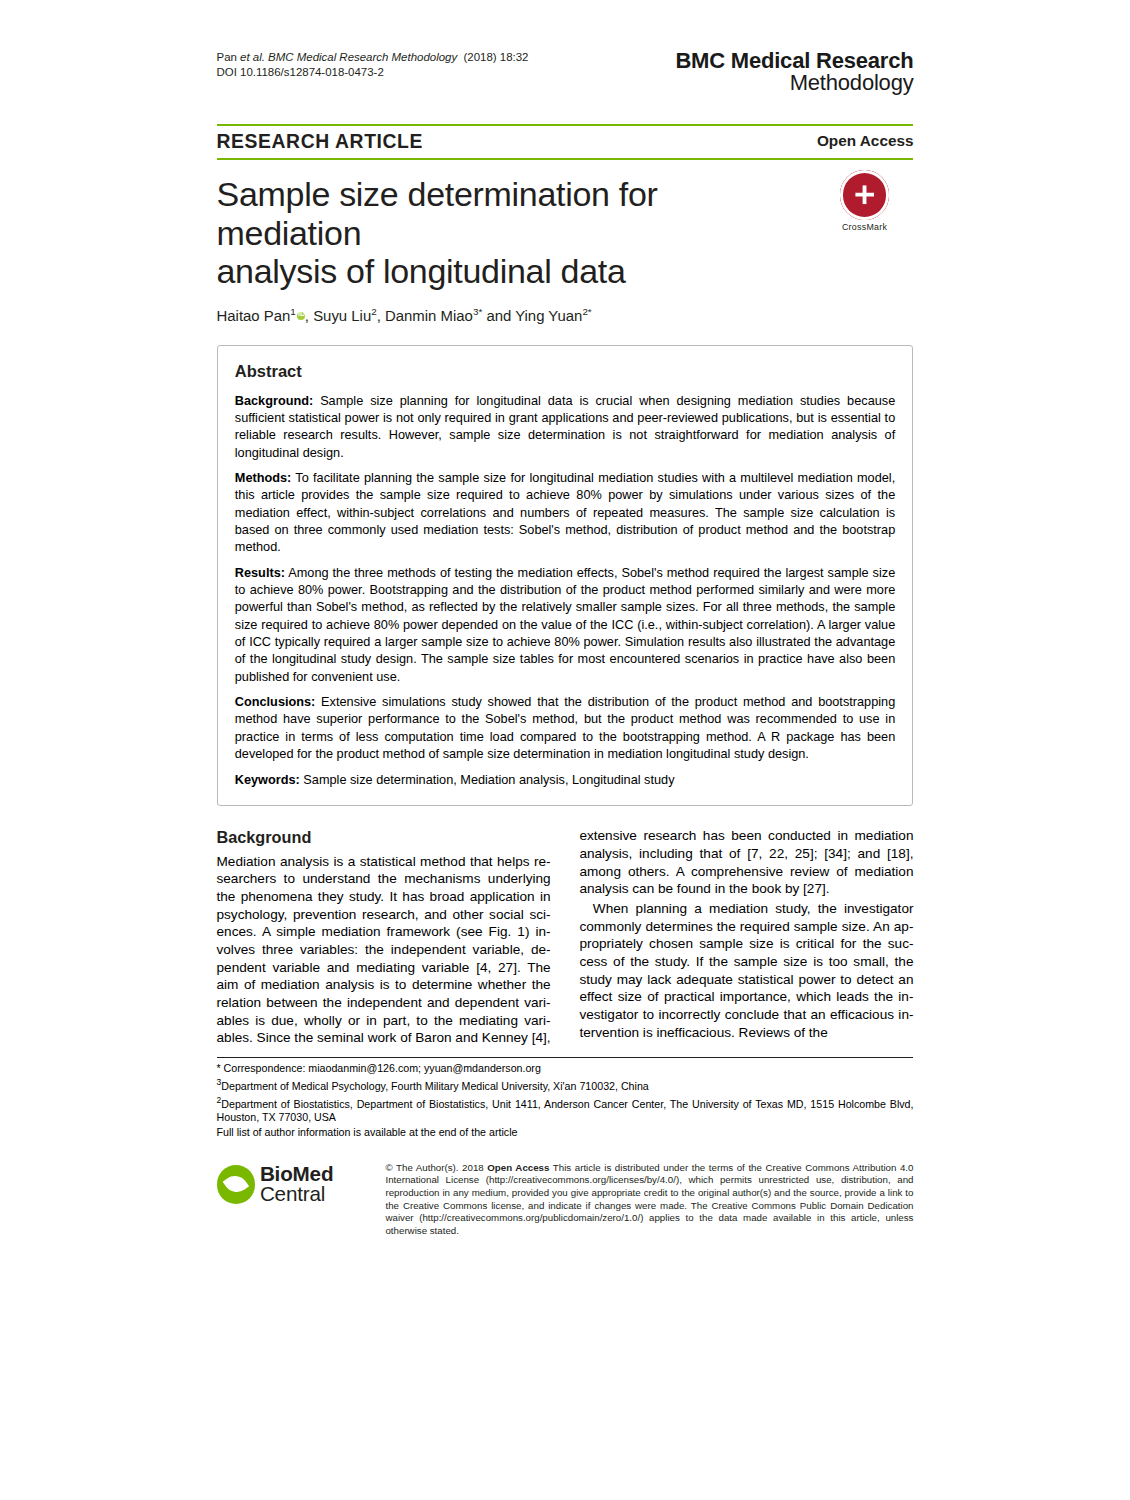Pan et al. BMC Medical Research Methodology (2018) 18:32
DOI 10.1186/s12874-018-0473-2
BMC Medical Research
Methodology
RESEARCH ARTICLE
Open Access
CrossMark
Sample size determination for mediation
analysis of longitudinal data
Haitao Pan1 , Suyu Liu2, Danmin Miao3* and Ying Yuan2*
Abstract
Background: Sample size planning for longitudinal data is crucial when designing mediation studies because sufficient statistical power is not only required in grant applications and peer-reviewed publications, but is essential to reliable research results. However, sample size determination is not straightforward for mediation analysis of longitudinal design.
Methods: To facilitate planning the sample size for longitudinal mediation studies with a multilevel mediation model, this article provides the sample size required to achieve 80% power by simulations under various sizes of the mediation effect, within-subject correlations and numbers of repeated measures. The sample size calculation is based on three commonly used mediation tests: Sobel's method, distribution of product method and the bootstrap method.
Results: Among the three methods of testing the mediation effects, Sobel's method required the largest sample size to achieve 80% power. Bootstrapping and the distribution of the product method performed similarly and were more powerful than Sobel's method, as reflected by the relatively smaller sample sizes. For all three methods, the sample size required to achieve 80% power depended on the value of the ICC (i.e., within-subject correlation). A larger value of ICC typically required a larger sample size to achieve 80% power. Simulation results also illustrated the advantage of the longitudinal study design. The sample size tables for most encountered scenarios in practice have also been published for convenient use.
Conclusions: Extensive simulations study showed that the distribution of the product method and bootstrapping method have superior performance to the Sobel's method, but the product method was recommended to use in practice in terms of less computation time load compared to the bootstrapping method. A R package has been developed for the product method of sample size determination in mediation longitudinal study design.
Keywords: Sample size determination, Mediation analysis, Longitudinal study
Background
Mediation analysis is a statistical method that helps researchers to understand the mechanisms underlying the phenomena they study. It has broad application in psychology, prevention research, and other social sciences. A simple mediation framework (see Fig. 1) involves three variables: the independent variable, dependent variable and mediating variable [4, 27]. The aim of mediation analysis is to determine whether the relation between the independent and dependent variables is due, wholly or in part, to the mediating variables. Since the seminal work of Baron and Kenney [4], extensive research has been conducted in mediation analysis, including that of [7, 22, 25]; [34]; and [18], among others. A comprehensive review of mediation analysis can be found in the book by [27].
When planning a mediation study, the investigator commonly determines the required sample size. An appropriately chosen sample size is critical for the success of the study. If the sample size is too small, the study may lack adequate statistical power to detect an effect size of practical importance, which leads the investigator to incorrectly conclude that an efficacious intervention is inefficacious. Reviews of the
* Correspondence: miaodanmin@126.com; yyuan@mdanderson.org
3Department of Medical Psychology, Fourth Military Medical University, Xi'an 710032, China
2Department of Biostatistics, Department of Biostatistics, Unit 1411, Anderson Cancer Center, The University of Texas MD, 1515 Holcombe Blvd, Houston, TX 77030, USA
Full list of author information is available at the end of the article
BioMed Central
© The Author(s). 2018 Open Access This article is distributed under the terms of the Creative Commons Attribution 4.0 International License (http://creativecommons.org/licenses/by/4.0/), which permits unrestricted use, distribution, and reproduction in any medium, provided you give appropriate credit to the original author(s) and the source, provide a link to the Creative Commons license, and indicate if changes were made. The Creative Commons Public Domain Dedication waiver (http://creativecommons.org/publicdomain/zero/1.0/) applies to the data made available in this article, unless otherwise stated.